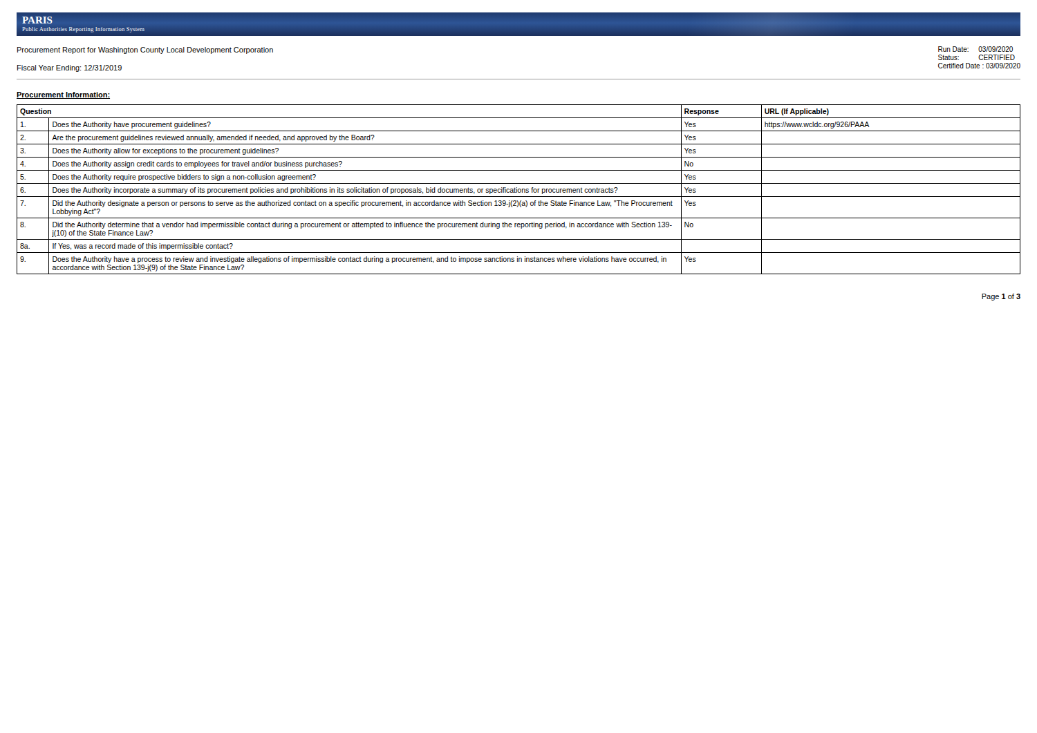PARIS
Public Authorities Reporting Information System
Procurement Report for Washington County Local Development Corporation
Fiscal Year Ending: 12/31/2019
| Run Date: | 03/09/2020 |
| Status: | CERTIFIED |
| Certified Date : 03/09/2020 |
Procurement Information:
| Question | Response | URL (If Applicable) |
| --- | --- | --- |
| 1. | Does the Authority have procurement guidelines? | Yes | https://www.wcldc.org/926/PAAA |
| 2. | Are the procurement guidelines reviewed annually, amended if needed, and approved by the Board? | Yes | |
| 3. | Does the Authority allow for exceptions to the procurement guidelines? | Yes | |
| 4. | Does the Authority assign credit cards to employees for travel and/or business purchases? | No | |
| 5. | Does the Authority require prospective bidders to sign a non-collusion agreement? | Yes | |
| 6. | Does the Authority incorporate a summary of its procurement policies and prohibitions in its solicitation of proposals, bid documents, or specifications for procurement contracts? | Yes | |
| 7. | Did the Authority designate a person or persons to serve as the authorized contact on a specific procurement, in accordance with Section 139-j(2)(a) of the State Finance Law, "The Procurement Lobbying Act"? | Yes | |
| 8. | Did the Authority determine that a vendor had impermissible contact during a procurement or attempted to influence the procurement during the reporting period, in accordance with Section 139-j(10) of the State Finance Law? | No | |
| 8a. | If Yes, was a record made of this impermissible contact? | | |
| 9. | Does the Authority have a process to review and investigate allegations of impermissible contact during a procurement, and to impose sanctions in instances where violations have occurred, in accordance with Section 139-j(9) of the State Finance Law? | Yes | |
Page 1 of 3